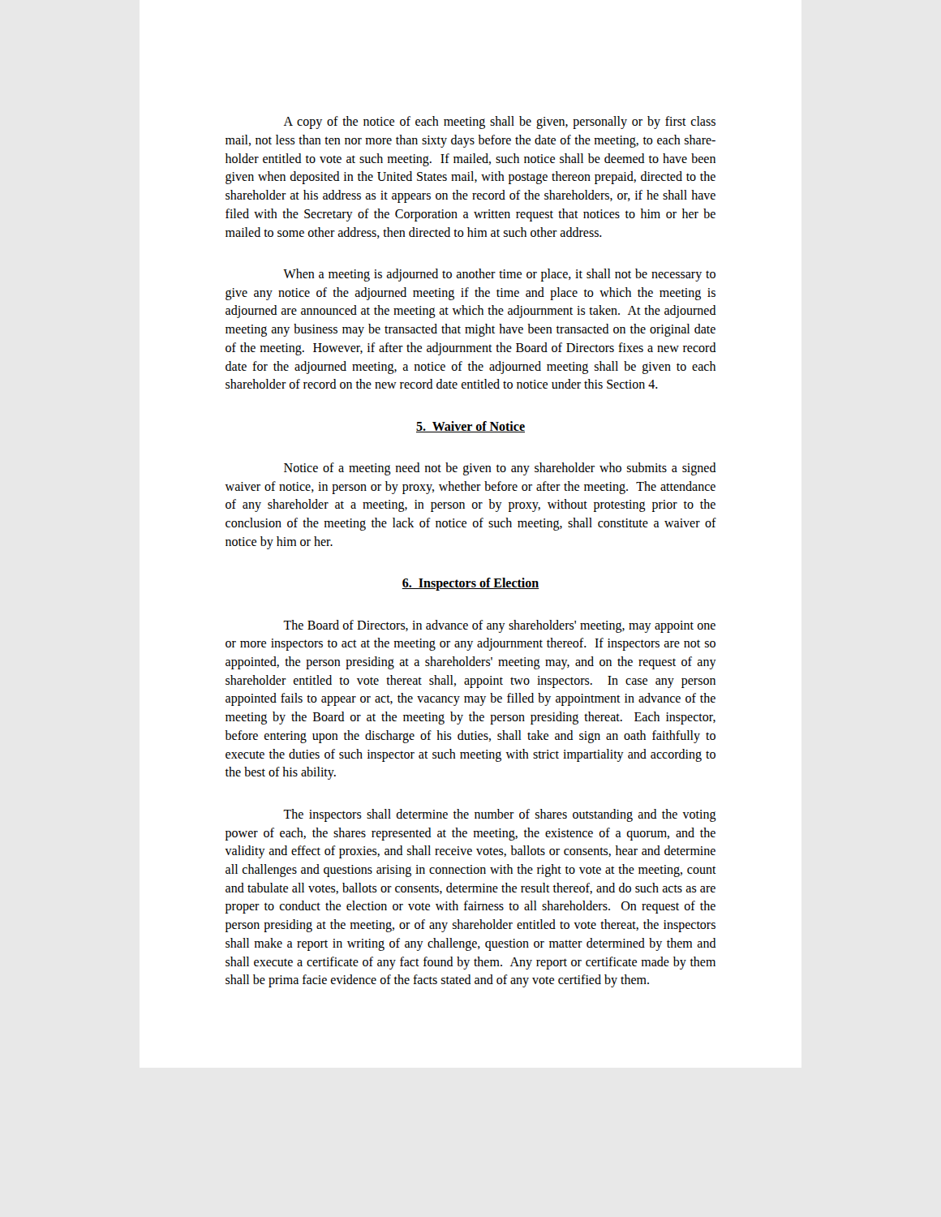A copy of the notice of each meeting shall be given, personally or by first class mail, not less than ten nor more than sixty days before the date of the meeting, to each share­holder entitled to vote at such meeting. If mailed, such notice shall be deemed to have been given when deposited in the United States mail, with postage thereon prepaid, directed to the shareholder at his address as it appears on the record of the shareholders, or, if he shall have filed with the Secretary of the Corporation a written request that notices to him or her be mailed to some other address, then directed to him at such other address.
When a meeting is adjourned to another time or place, it shall not be necessary to give any notice of the adjourned meeting if the time and place to which the meeting is adjourned are announced at the meeting at which the adjournment is taken. At the adjourned meeting any business may be transacted that might have been transacted on the original date of the meeting. However, if after the adjournment the Board of Directors fixes a new record date for the adjourned meeting, a notice of the adjourned meeting shall be given to each shareholder of record on the new record date entitled to notice under this Section 4.
5. Waiver of Notice
Notice of a meeting need not be given to any shareholder who submits a signed waiver of notice, in person or by proxy, whether before or after the meeting. The attendance of any shareholder at a meeting, in person or by proxy, without protesting prior to the conclusion of the meeting the lack of notice of such meeting, shall constitute a waiver of notice by him or her.
6. Inspectors of Election
The Board of Directors, in advance of any shareholders' meeting, may appoint one or more inspectors to act at the meeting or any adjournment thereof. If inspectors are not so appointed, the person presiding at a shareholders' meeting may, and on the request of any shareholder entitled to vote thereat shall, appoint two inspectors. In case any person appointed fails to appear or act, the vacancy may be filled by appointment in advance of the meeting by the Board or at the meeting by the person presiding thereat. Each inspector, before entering upon the discharge of his duties, shall take and sign an oath faithfully to execute the duties of such inspector at such meeting with strict impartiality and according to the best of his ability.
The inspectors shall determine the number of shares outstanding and the voting power of each, the shares represented at the meeting, the existence of a quorum, and the validity and effect of proxies, and shall receive votes, ballots or consents, hear and determine all challenges and questions arising in connection with the right to vote at the meeting, count and tabulate all votes, ballots or consents, determine the result thereof, and do such acts as are proper to conduct the election or vote with fairness to all shareholders. On request of the person presiding at the meeting, or of any shareholder entitled to vote thereat, the inspectors shall make a report in writing of any challenge, question or matter determined by them and shall execute a certificate of any fact found by them. Any report or certificate made by them shall be prima facie evidence of the facts stated and of any vote certified by them.